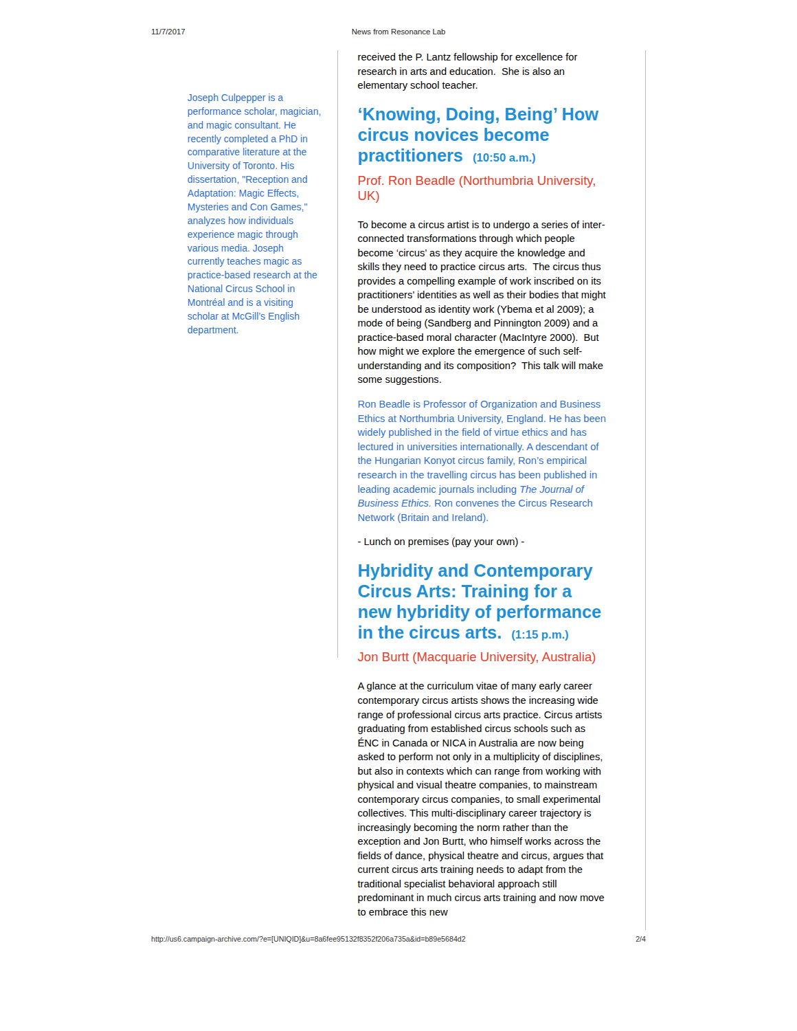11/7/2017 News from Resonance Lab
Joseph Culpepper is a performance scholar, magician, and magic consultant. He recently completed a PhD in comparative literature at the University of Toronto. His dissertation, "Reception and Adaptation: Magic Effects, Mysteries and Con Games," analyzes how individuals experience magic through various media. Joseph currently teaches magic as practice-based research at the National Circus School in Montréal and is a visiting scholar at McGill’s English department.
received the P. Lantz fellowship for excellence for research in arts and education. She is also an elementary school teacher.
‘Knowing, Doing, Being’ How circus novices become practitioners (10:50 a.m.)
Prof. Ron Beadle (Northumbria University, UK)
To become a circus artist is to undergo a series of inter-connected transformations through which people become ‘circus’ as they acquire the knowledge and skills they need to practice circus arts. The circus thus provides a compelling example of work inscribed on its practitioners’ identities as well as their bodies that might be understood as identity work (Ybema et al 2009); a mode of being (Sandberg and Pinnington 2009) and a practice-based moral character (MacIntyre 2000). But how might we explore the emergence of such self-understanding and its composition? This talk will make some suggestions.
Ron Beadle is Professor of Organization and Business Ethics at Northumbria University, England. He has been widely published in the field of virtue ethics and has lectured in universities internationally. A descendant of the Hungarian Konyot circus family, Ron’s empirical research in the travelling circus has been published in leading academic journals including The Journal of Business Ethics. Ron convenes the Circus Research Network (Britain and Ireland).
- Lunch on premises (pay your own) -
Hybridity and Contemporary Circus Arts: Training for a new hybridity of performance in the circus arts. (1:15 p.m.)
Jon Burtt (Macquarie University, Australia)
A glance at the curriculum vitae of many early career contemporary circus artists shows the increasing wide range of professional circus arts practice. Circus artists graduating from established circus schools such as ÉNC in Canada or NICA in Australia are now being asked to perform not only in a multiplicity of disciplines, but also in contexts which can range from working with physical and visual theatre companies, to mainstream contemporary circus companies, to small experimental collectives. This multi-disciplinary career trajectory is increasingly becoming the norm rather than the exception and Jon Burtt, who himself works across the fields of dance, physical theatre and circus, argues that current circus arts training needs to adapt from the traditional specialist behavioral approach still predominant in much circus arts training and now move to embrace this new
http://us6.campaign-archive.com/?e=[UNIQID]&u=8a6fee95132f8352f206a735a&id=b89e5684d2 2/4